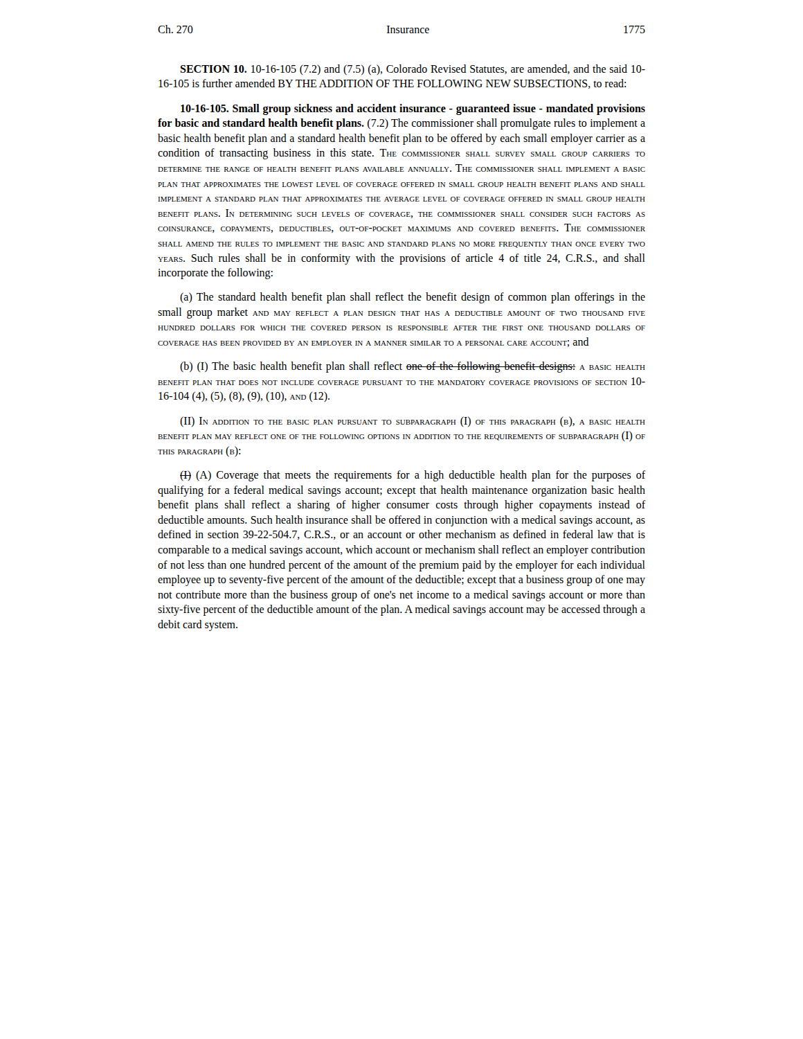Ch. 270 Insurance 1775
SECTION 10. 10-16-105 (7.2) and (7.5) (a), Colorado Revised Statutes, are amended, and the said 10-16-105 is further amended BY THE ADDITION OF THE FOLLOWING NEW SUBSECTIONS, to read:
10-16-105. Small group sickness and accident insurance - guaranteed issue - mandated provisions for basic and standard health benefit plans. (7.2) The commissioner shall promulgate rules to implement a basic health benefit plan and a standard health benefit plan to be offered by each small employer carrier as a condition of transacting business in this state. The commissioner shall survey small group carriers to determine the range of health benefit plans available annually. The commissioner shall implement a basic plan that approximates the lowest level of coverage offered in small group health benefit plans and shall implement a standard plan that approximates the average level of coverage offered in small group health benefit plans. In determining such levels of coverage, the commissioner shall consider such factors as coinsurance, copayments, deductibles, out-of-pocket maximums and covered benefits. The commissioner shall amend the rules to implement the basic and standard plans no more frequently than once every two years. Such rules shall be in conformity with the provisions of article 4 of title 24, C.R.S., and shall incorporate the following:
(a) The standard health benefit plan shall reflect the benefit design of common plan offerings in the small group market and may reflect a plan design that has a deductible amount of two thousand five hundred dollars for which the covered person is responsible after the first one thousand dollars of coverage has been provided by an employer in a manner similar to a personal care account; and
(b) (I) The basic health benefit plan shall reflect one of the following benefit designs: a basic health benefit plan that does not include coverage pursuant to the mandatory coverage provisions of section 10-16-104 (4), (5), (8), (9), (10), and (12).
(II) In addition to the basic plan pursuant to subparagraph (I) of this paragraph (b), a basic health benefit plan may reflect one of the following options in addition to the requirements of subparagraph (I) of this paragraph (b):
(I) (A) Coverage that meets the requirements for a high deductible health plan for the purposes of qualifying for a federal medical savings account; except that health maintenance organization basic health benefit plans shall reflect a sharing of higher consumer costs through higher copayments instead of deductible amounts. Such health insurance shall be offered in conjunction with a medical savings account, as defined in section 39-22-504.7, C.R.S., or an account or other mechanism as defined in federal law that is comparable to a medical savings account, which account or mechanism shall reflect an employer contribution of not less than one hundred percent of the amount of the premium paid by the employer for each individual employee up to seventy-five percent of the amount of the deductible; except that a business group of one may not contribute more than the business group of one's net income to a medical savings account or more than sixty-five percent of the deductible amount of the plan. A medical savings account may be accessed through a debit card system.